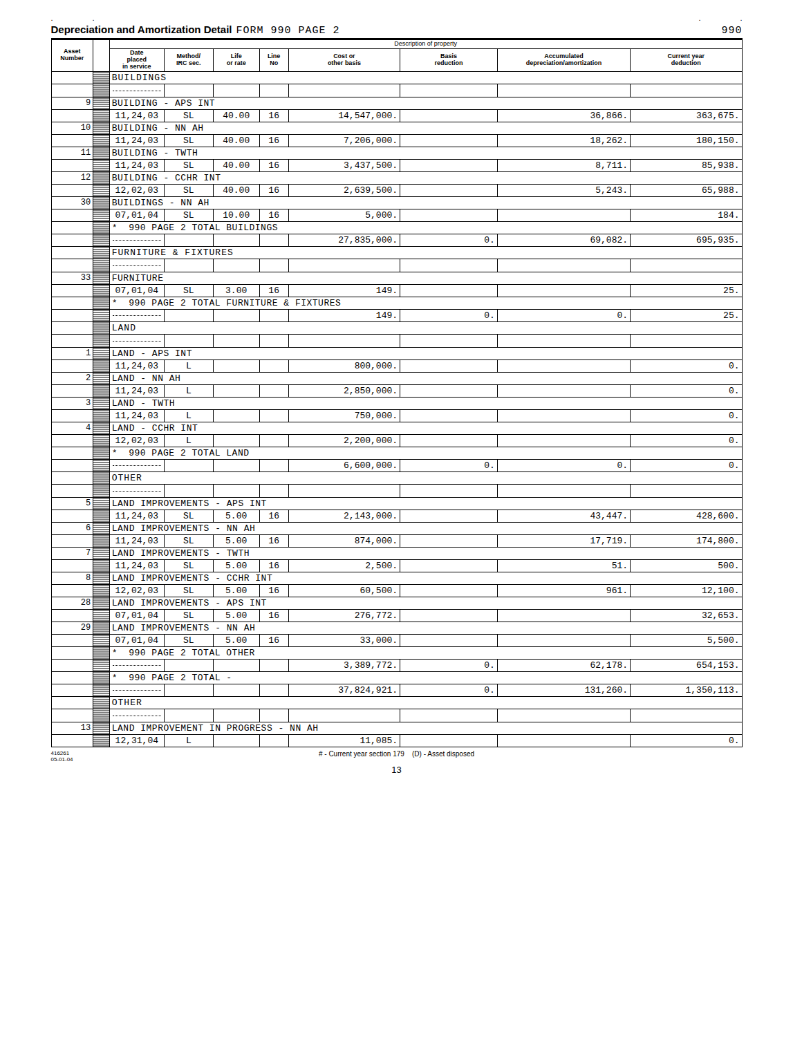. . . .
Depreciation and Amortization Detail FORM 990 PAGE 2
990
| Asset Number | | Description of property |
| --- | --- | --- |
| Date placed in service | Method/ IRC sec. | Life or rate | Line No | Cost or other basis | Basis reduction | Accumulated depreciation/amortization | Current year deduction |
| | | BUILDINGS |
| 9 | | BUILDING - APS INT |
| | | 11,24,03 | SL | 40.00 | 16 | 14,547,000. | | 36,866. | 363,675. |
| 10 | | BUILDING - NN AH |
| | | 11,24,03 | SL | 40.00 | 16 | 7,206,000. | | 18,262. | 180,150. |
| 11 | | BUILDING - TWTH |
| | | 11,24,03 | SL | 40.00 | 16 | 3,437,500. | | 8,711. | 85,938. |
| 12 | | BUILDING - CCHR INT |
| | | 12,02,03 | SL | 40.00 | 16 | 2,639,500. | | 5,243. | 65,988. |
| 30 | | BUILDINGS - NN AH |
| | | 07,01,04 | SL | 10.00 | 16 | 5,000. | | | 184. |
| | | * 990 PAGE 2 TOTAL BUILDINGS |
| | | | | | | 27,835,000. | 0. | 69,082. | 695,935. |
| | | FURNITURE & FIXTURES |
| 33 | | FURNITURE |
| | | 07,01,04 | SL | 3.00 | 16 | 149. | | | 25. |
| | | * 990 PAGE 2 TOTAL FURNITURE & FIXTURES |
| | | | | | | 149. | 0. | 0. | 25. |
| | | LAND |
| 1 | | LAND - APS INT |
| | | 11,24,03 | L | | | 800,000. | | | 0. |
| 2 | | LAND - NN AH |
| | | 11,24,03 | L | | | 2,850,000. | | | 0. |
| 3 | | LAND - TWTH |
| | | 11,24,03 | L | | | 750,000. | | | 0. |
| 4 | | LAND - CCHR INT |
| | | 12,02,03 | L | | | 2,200,000. | | | 0. |
| | | * 990 PAGE 2 TOTAL LAND |
| | | | | | | 6,600,000. | 0. | 0. | 0. |
| | | OTHER |
| 5 | | LAND IMPROVEMENTS - APS INT |
| | | 11,24,03 | SL | 5.00 | 16 | 2,143,000. | | 43,447. | 428,600. |
| 6 | | LAND IMPROVEMENTS - NN AH |
| | | 11,24,03 | SL | 5.00 | 16 | 874,000. | | 17,719. | 174,800. |
| 7 | | LAND IMPROVEMENTS - TWTH |
| | | 11,24,03 | SL | 5.00 | 16 | 2,500. | | 51. | 500. |
| 8 | | LAND IMPROVEMENTS - CCHR INT |
| | | 12,02,03 | SL | 5.00 | 16 | 60,500. | | 961. | 12,100. |
| 28 | | LAND IMPROVEMENTS - APS INT |
| | | 07,01,04 | SL | 5.00 | 16 | 276,772. | | | 32,653. |
| 29 | | LAND IMPROVEMENTS - NN AH |
| | | 07,01,04 | SL | 5.00 | 16 | 33,000. | | | 5,500. |
| | | * 990 PAGE 2 TOTAL OTHER |
| | | | | | | 3,389,772. | 0. | 62,178. | 654,153. |
| | | * 990 PAGE 2 TOTAL - |
| | | | | | | 37,824,921. | 0. | 131,260. | 1,350,113. |
| | | OTHER |
| 13 | | LAND IMPROVEMENT IN PROGRESS - NN AH |
| | | 12,31,04 | L | | | 11,085. | | | 0. |
416261
05-01-04
# - Current year section 179 (D) - Asset disposed
13